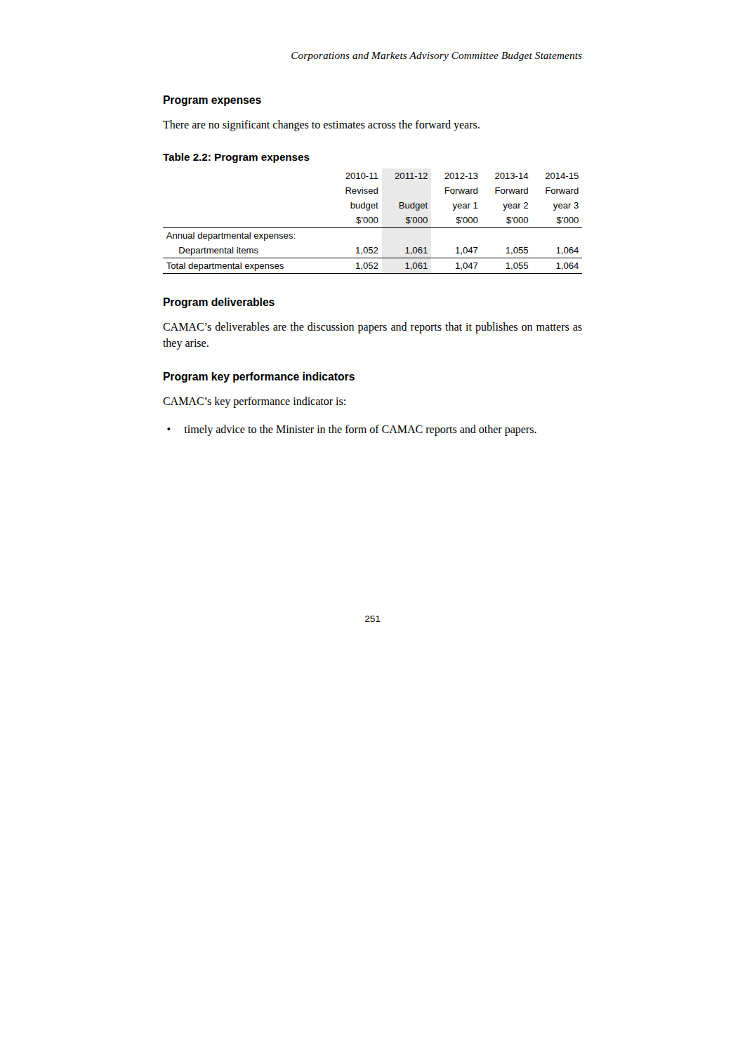Corporations and Markets Advisory Committee Budget Statements
Program expenses
There are no significant changes to estimates across the forward years.
Table 2.2: Program expenses
| | 2010-11 | 2011-12 | 2012-13 | 2013-14 | 2014-15 |
| --- | --- | --- | --- | --- | --- |
| | Revised | | Forward | Forward | Forward |
| | budget | Budget | year 1 | year 2 | year 3 |
| | $'000 | $'000 | $'000 | $'000 | $'000 |
| Annual departmental expenses: | | | | | |
| Departmental items | 1,052 | 1,061 | 1,047 | 1,055 | 1,064 |
| Total departmental expenses | 1,052 | 1,061 | 1,047 | 1,055 | 1,064 |
Program deliverables
CAMAC’s deliverables are the discussion papers and reports that it publishes on matters as they arise.
Program key performance indicators
CAMAC’s key performance indicator is:
timely advice to the Minister in the form of CAMAC reports and other papers.
251